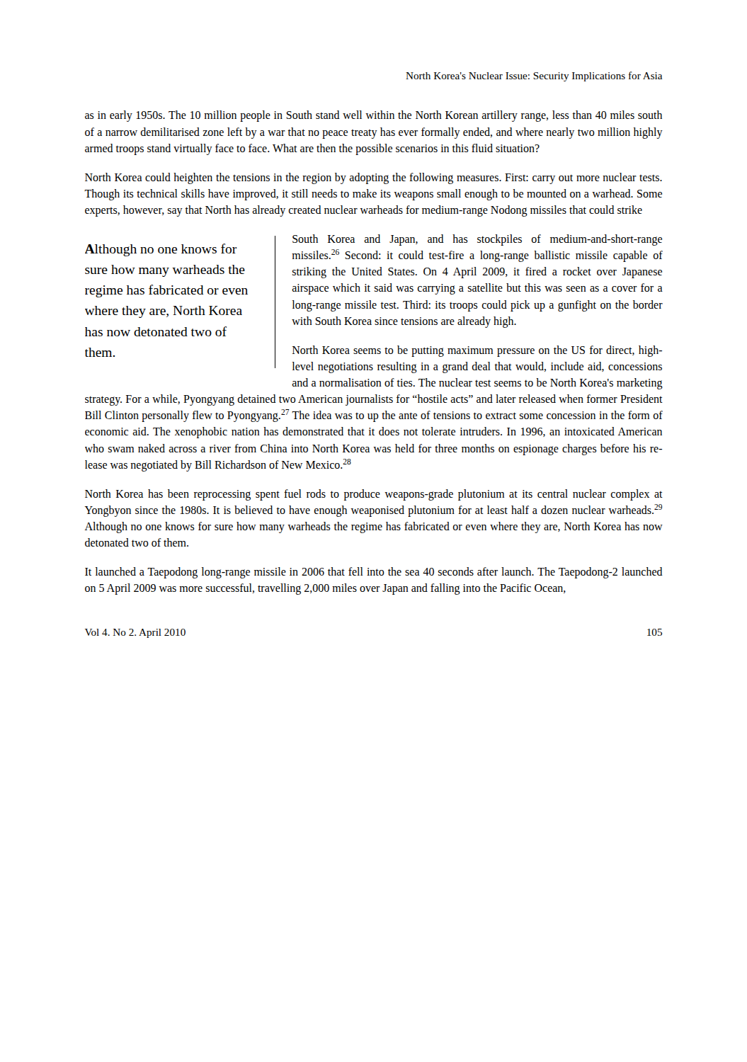North Korea's Nuclear Issue: Security Implications for Asia
as in early 1950s. The 10 million people in South stand well within the North Korean artillery range, less than 40 miles south of a narrow demilitarised zone left by a war that no peace treaty has ever formally ended, and where nearly two million highly armed troops stand virtually face to face. What are then the possible scenarios in this fluid situation?
North Korea could heighten the tensions in the region by adopting the following measures. First: carry out more nuclear tests. Though its technical skills have improved, it still needs to make its weapons small enough to be mounted on a warhead. Some experts, however, say that North has already created nuclear warheads for medium-range Nodong missiles that could strike
Although no one knows for sure how many warheads the regime has fabricated or even where they are, North Korea has now detonated two of them.
South Korea and Japan, and has stockpiles of medium-and-short-range missiles.26 Second: it could test-fire a long-range ballistic missile capable of striking the United States. On 4 April 2009, it fired a rocket over Japanese airspace which it said was carrying a satellite but this was seen as a cover for a long-range missile test. Third: its troops could pick up a gunfight on the border with South Korea since tensions are already high.
North Korea seems to be putting maximum pressure on the US for direct, high-level negotiations resulting in a grand deal that would, include aid, concessions and a normalisation of ties. The nuclear test seems to be North Korea's marketing strategy. For a while, Pyongyang detained two American journalists for “hostile acts” and later released when former President Bill Clinton personally flew to Pyongyang.27 The idea was to up the ante of tensions to extract some concession in the form of economic aid. The xenophobic nation has demonstrated that it does not tolerate intruders. In 1996, an intoxicated American who swam naked across a river from China into North Korea was held for three months on espionage charges before his release was negotiated by Bill Richardson of New Mexico.28
North Korea has been reprocessing spent fuel rods to produce weapons-grade plutonium at its central nuclear complex at Yongbyon since the 1980s. It is believed to have enough weaponised plutonium for at least half a dozen nuclear warheads.29 Although no one knows for sure how many warheads the regime has fabricated or even where they are, North Korea has now detonated two of them.
It launched a Taepodong long-range missile in 2006 that fell into the sea 40 seconds after launch. The Taepodong-2 launched on 5 April 2009 was more successful, travelling 2,000 miles over Japan and falling into the Pacific Ocean,
Vol 4. No 2. April 2010 105